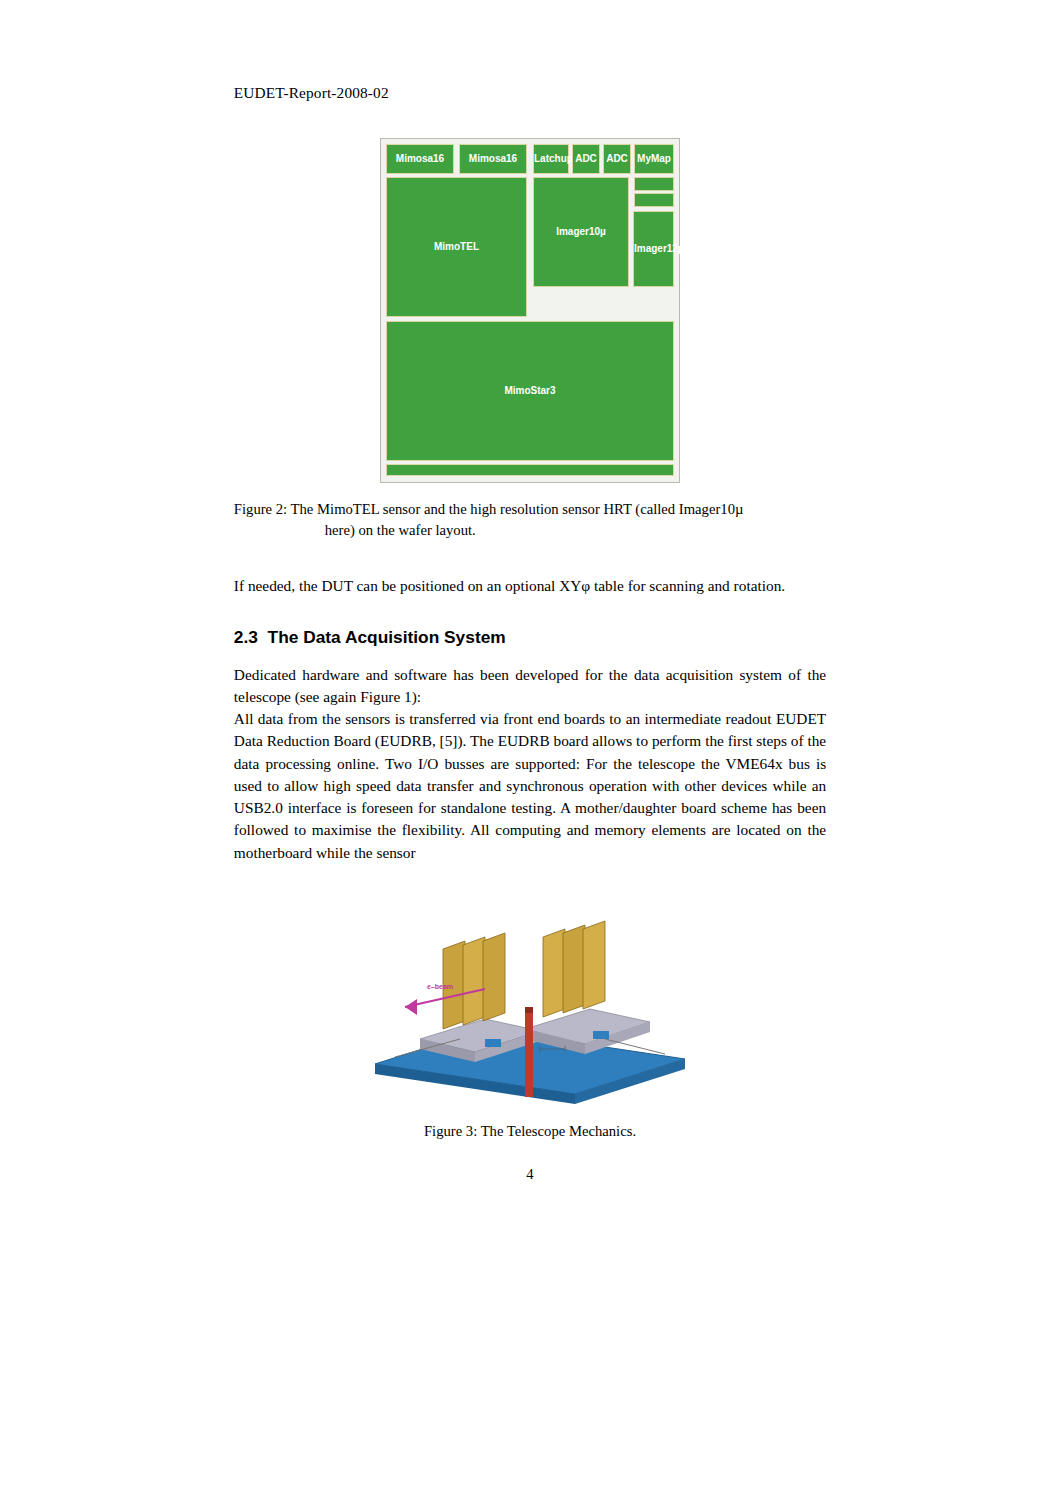EUDET-Report-2008-02
Mimosa16
Mimosa16
Latchup
ADC
ADC
MyMap
MimoTEL
Imager10µ
Imager12µ
MimoStar3
Figure 2: The MimoTEL sensor and the high resolution sensor HRT (called Imager10µ here) on the wafer layout.
If needed, the DUT can be positioned on an optional XYφ table for scanning and rotation.
2.3 The Data Acquisition System
Dedicated hardware and software has been developed for the data acquisition system of the telescope (see again Figure 1):
All data from the sensors is transferred via front end boards to an intermediate readout EUDET Data Reduction Board (EUDRB, [5]). The EUDRB board allows to perform the first steps of the data processing online. Two I/O busses are supported: For the telescope the VME64x bus is used to allow high speed data transfer and synchronous operation with other devices while an USB2.0 interface is foreseen for standalone testing. A mother/daughter board scheme has been followed to maximise the flexibility. All computing and memory elements are located on the motherboard while the sensor
e–beam
Figure 3: The Telescope Mechanics.
4